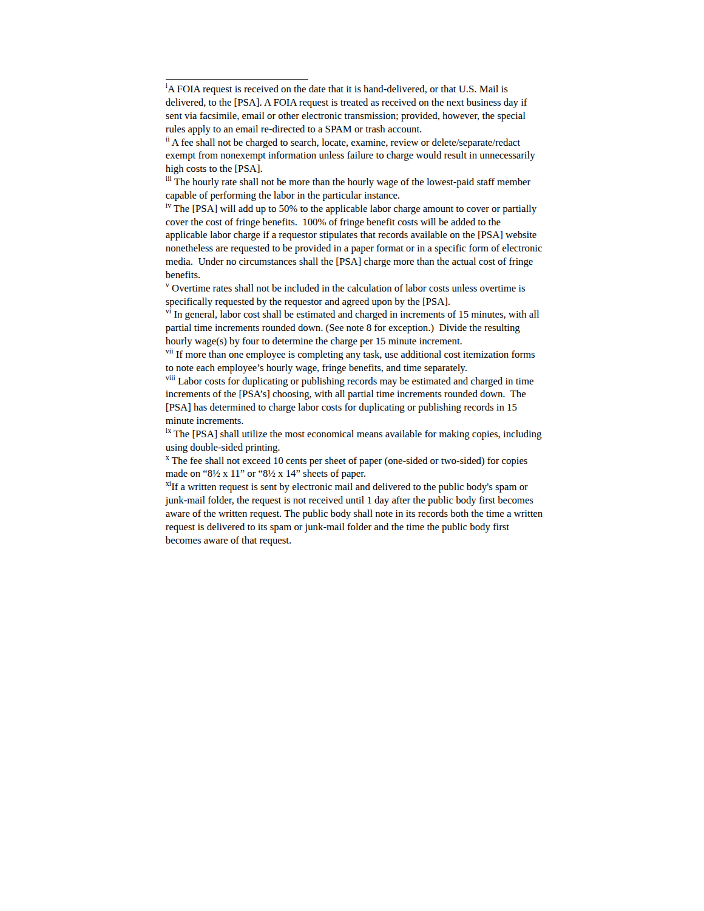iA FOIA request is received on the date that it is hand-delivered, or that U.S. Mail is delivered, to the [PSA]. A FOIA request is treated as received on the next business day if sent via facsimile, email or other electronic transmission; provided, however, the special rules apply to an email re-directed to a SPAM or trash account.
ii A fee shall not be charged to search, locate, examine, review or delete/separate/redact exempt from nonexempt information unless failure to charge would result in unnecessarily high costs to the [PSA].
iii The hourly rate shall not be more than the hourly wage of the lowest-paid staff member capable of performing the labor in the particular instance.
iv The [PSA] will add up to 50% to the applicable labor charge amount to cover or partially cover the cost of fringe benefits. 100% of fringe benefit costs will be added to the applicable labor charge if a requestor stipulates that records available on the [PSA] website nonetheless are requested to be provided in a paper format or in a specific form of electronic media. Under no circumstances shall the [PSA] charge more than the actual cost of fringe benefits.
v Overtime rates shall not be included in the calculation of labor costs unless overtime is specifically requested by the requestor and agreed upon by the [PSA].
vi In general, labor cost shall be estimated and charged in increments of 15 minutes, with all partial time increments rounded down. (See note 8 for exception.) Divide the resulting hourly wage(s) by four to determine the charge per 15 minute increment.
vii If more than one employee is completing any task, use additional cost itemization forms to note each employee’s hourly wage, fringe benefits, and time separately.
viii Labor costs for duplicating or publishing records may be estimated and charged in time increments of the [PSA’s] choosing, with all partial time increments rounded down. The [PSA] has determined to charge labor costs for duplicating or publishing records in 15 minute increments.
ix The [PSA] shall utilize the most economical means available for making copies, including using double-sided printing.
x The fee shall not exceed 10 cents per sheet of paper (one-sided or two-sided) for copies made on “8½ x 11” or “8½ x 14” sheets of paper.
xiIf a written request is sent by electronic mail and delivered to the public body's spam or junk-mail folder, the request is not received until 1 day after the public body first becomes aware of the written request. The public body shall note in its records both the time a written request is delivered to its spam or junk-mail folder and the time the public body first becomes aware of that request.